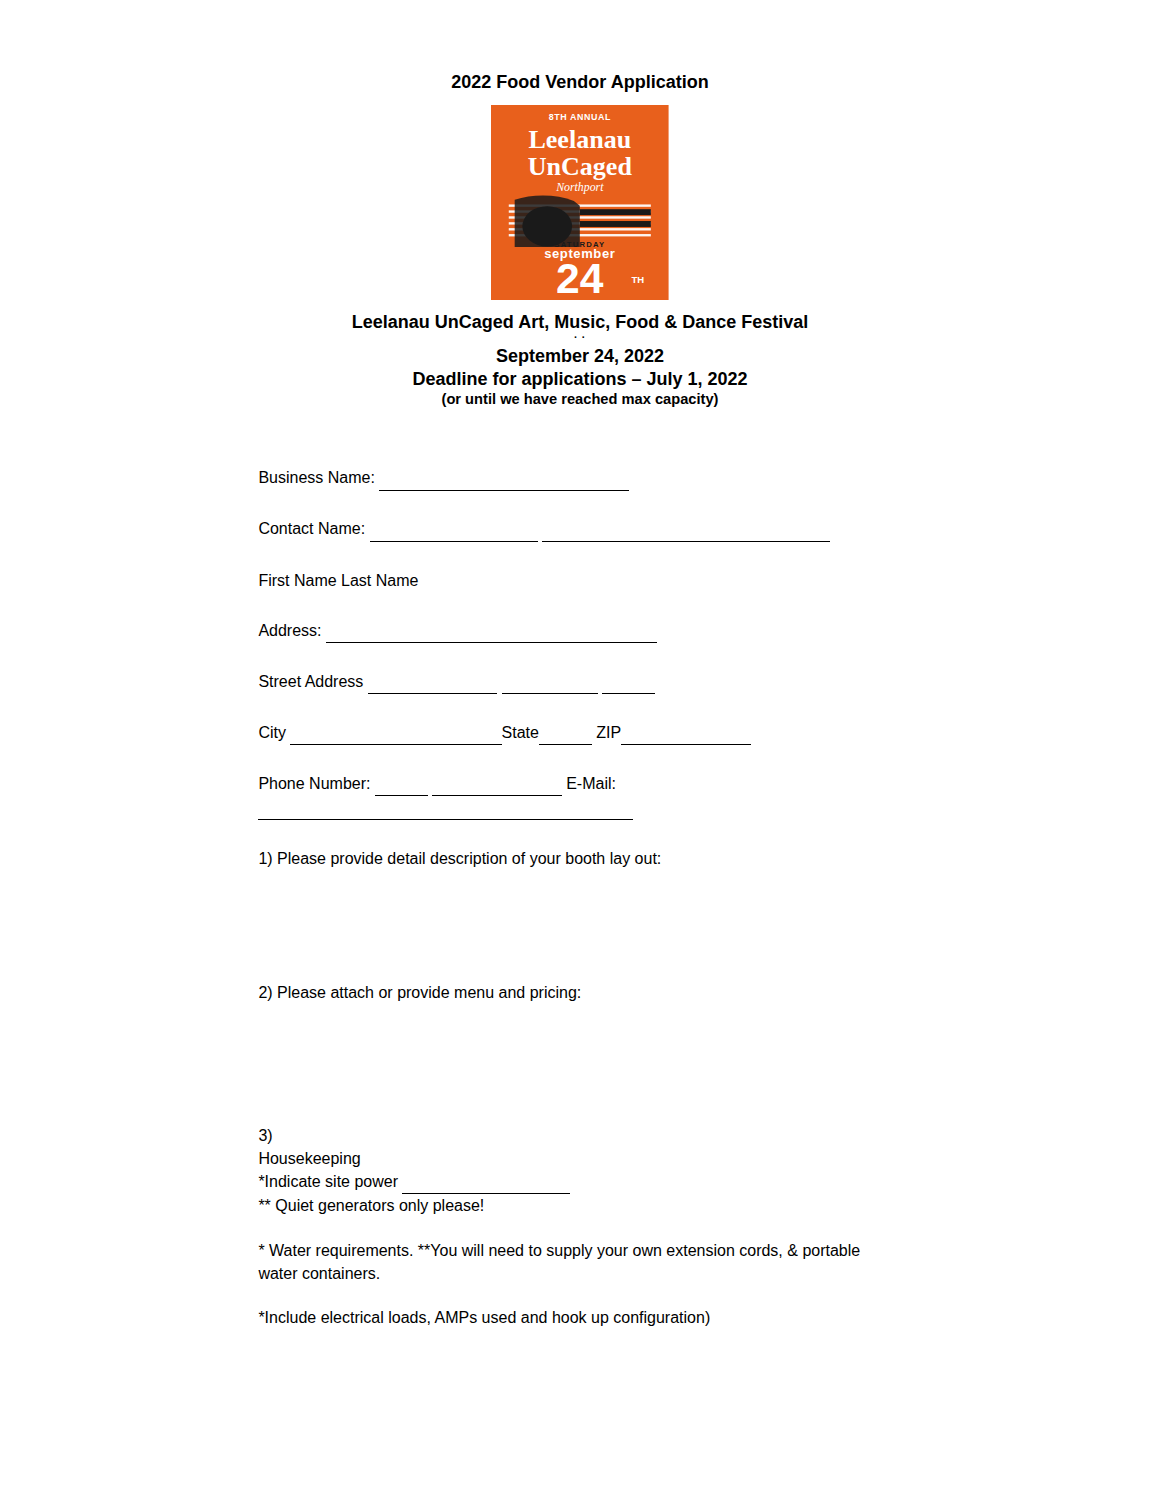2022 Food Vendor Application
8TH ANNUAL Leelanau UnCaged Northport september 24 TH SATURDAY
Leelanau UnCaged Art, Music, Food & Dance Festival
· ·
September 24, 2022
Deadline for applications – July 1, 2022
(or until we have reached max capacity)
Business Name:
Contact Name:
First Name Last Name
Address:
Street Address
City State ZIP
Phone Number: E-Mail:
1) Please provide detail description of your booth lay out:
2) Please attach or provide menu and pricing:
3)
Housekeeping
*Indicate site power
** Quiet generators only please!
* Water requirements. **You will need to supply your own extension cords, & portable water containers.
*Include electrical loads, AMPs used and hook up configuration)